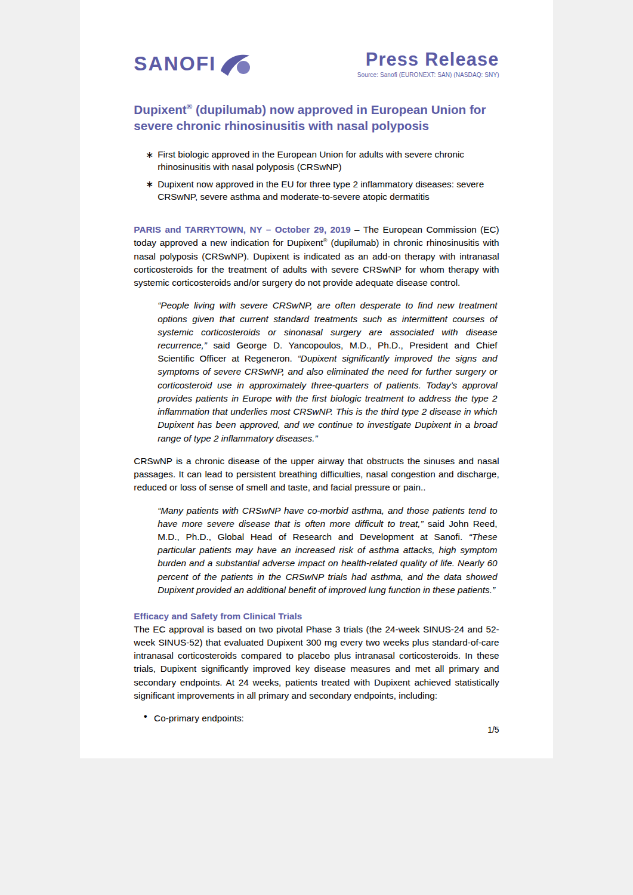SANOFI
Press Release
Source: Sanofi (EURONEXT: SAN) (NASDAQ: SNY)
Dupixent® (dupilumab) now approved in European Union for severe chronic rhinosinusitis with nasal polyposis
First biologic approved in the European Union for adults with severe chronic rhinosinusitis with nasal polyposis (CRSwNP)
Dupixent now approved in the EU for three type 2 inflammatory diseases: severe CRSwNP, severe asthma and moderate-to-severe atopic dermatitis
PARIS and TARRYTOWN, NY – October 29, 2019 – The European Commission (EC) today approved a new indication for Dupixent® (dupilumab) in chronic rhinosinusitis with nasal polyposis (CRSwNP). Dupixent is indicated as an add-on therapy with intranasal corticosteroids for the treatment of adults with severe CRSwNP for whom therapy with systemic corticosteroids and/or surgery do not provide adequate disease control.
“People living with severe CRSwNP, are often desperate to find new treatment options given that current standard treatments such as intermittent courses of systemic corticosteroids or sinonasal surgery are associated with disease recurrence,” said George D. Yancopoulos, M.D., Ph.D., President and Chief Scientific Officer at Regeneron. “Dupixent significantly improved the signs and symptoms of severe CRSwNP, and also eliminated the need for further surgery or corticosteroid use in approximately three-quarters of patients. Today’s approval provides patients in Europe with the first biologic treatment to address the type 2 inflammation that underlies most CRSwNP. This is the third type 2 disease in which Dupixent has been approved, and we continue to investigate Dupixent in a broad range of type 2 inflammatory diseases.”
CRSwNP is a chronic disease of the upper airway that obstructs the sinuses and nasal passages. It can lead to persistent breathing difficulties, nasal congestion and discharge, reduced or loss of sense of smell and taste, and facial pressure or pain..
“Many patients with CRSwNP have co-morbid asthma, and those patients tend to have more severe disease that is often more difficult to treat,” said John Reed, M.D., Ph.D., Global Head of Research and Development at Sanofi. “These particular patients may have an increased risk of asthma attacks, high symptom burden and a substantial adverse impact on health-related quality of life. Nearly 60 percent of the patients in the CRSwNP trials had asthma, and the data showed Dupixent provided an additional benefit of improved lung function in these patients.”
Efficacy and Safety from Clinical Trials
The EC approval is based on two pivotal Phase 3 trials (the 24-week SINUS-24 and 52-week SINUS-52) that evaluated Dupixent 300 mg every two weeks plus standard-of-care intranasal corticosteroids compared to placebo plus intranasal corticosteroids. In these trials, Dupixent significantly improved key disease measures and met all primary and secondary endpoints. At 24 weeks, patients treated with Dupixent achieved statistically significant improvements in all primary and secondary endpoints, including:
Co-primary endpoints:
1/5